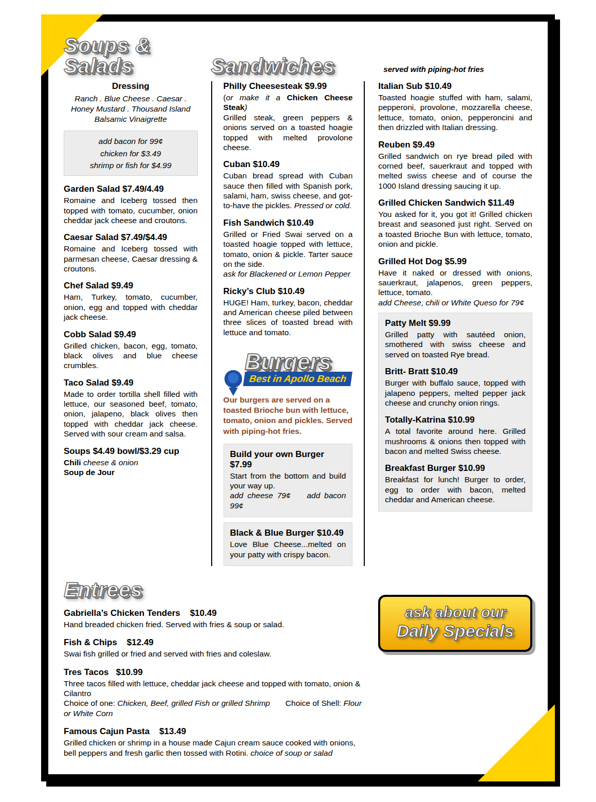Soups & Salads
Sandwiches
served with piping-hot fries
Dressing
Ranch . Blue Cheese . Caesar .
Honey Mustard . Thousand Island
Balsamic Vinaigrette
add bacon for 99¢
chicken for $3.49
shrimp or fish for $4.99
Garden Salad $7.49/4.49
Romaine and Iceberg tossed then topped with tomato, cucumber, onion cheddar jack cheese and croutons.
Caesar Salad $7.49/$4.49
Romaine and Iceberg tossed with parmesan cheese, Caesar dressing & croutons.
Chef Salad $9.49
Ham, Turkey, tomato, cucumber, onion, egg and topped with cheddar jack cheese.
Cobb Salad $9.49
Grilled chicken, bacon, egg, tomato, black olives and blue cheese crumbles.
Taco Salad $9.49
Made to order tortilla shell filled with lettuce, our seasoned beef, tomato, onion, jalapeno, black olives then topped with cheddar jack cheese. Served with sour cream and salsa.
Soups $4.49 bowl/$3.29 cup
Chili cheese & onion
Soup de Jour
Philly Cheesesteak $9.99
(or make it a Chicken Cheese Steak)
Grilled steak, green peppers & onions served on a toasted hoagie topped with melted provolone cheese.
Cuban $10.49
Cuban bread spread with Cuban sauce then filled with Spanish pork, salami, ham, swiss cheese, and got-to-have the pickles. Pressed or cold.
Fish Sandwich $10.49
Grilled or Fried Swai served on a toasted hoagie topped with lettuce, tomato, onion & pickle. Tarter sauce on the side.
ask for Blackened or Lemon Pepper
Ricky’s Club $10.49
HUGE! Ham, turkey, bacon, cheddar and American cheese piled between three slices of toasted bread with lettuce and tomato.
Burgers
Best in Apollo Beach
Our burgers are served on a toasted Brioche bun with lettuce, tomato, onion and pickles. Served with piping-hot fries.
Build your own Burger $7.99
Start from the bottom and build your way up.
add cheese 79¢ add bacon 99¢
Black & Blue Burger $10.49
Love Blue Cheese...melted on your patty with crispy bacon.
Italian Sub $10.49
Toasted hoagie stuffed with ham, salami, pepperoni, provolone, mozzarella cheese, lettuce, tomato, onion, pepperoncini and then drizzled with Italian dressing.
Reuben $9.49
Grilled sandwich on rye bread piled with corned beef, sauerkraut and topped with melted swiss cheese and of course the 1000 Island dressing saucing it up.
Grilled Chicken Sandwich $11.49
You asked for it, you got it! Grilled chicken breast and seasoned just right. Served on a toasted Brioche Bun with lettuce, tomato, onion and pickle.
Grilled Hot Dog $5.99
Have it naked or dressed with onions, sauerkraut, jalapenos, green peppers, lettuce, tomato.
add Cheese, chili or White Queso for 79¢
Patty Melt $9.99
Grilled patty with sautéed onion, smothered with swiss cheese and served on toasted Rye bread.
Britt- Bratt $10.49
Burger with buffalo sauce, topped with jalapeno peppers, melted pepper jack cheese and crunchy onion rings.
Totally-Katrina $10.99
A total favorite around here. Grilled mushrooms & onions then topped with bacon and melted Swiss cheese.
Breakfast Burger $10.99
Breakfast for lunch! Burger to order, egg to order with bacon, melted cheddar and American cheese.
Entrees
Gabriella’s Chicken Tenders $10.49
Hand breaded chicken fried. Served with fries & soup or salad.
Fish & Chips $12.49
Swai fish grilled or fried and served with fries and coleslaw.
Tres Tacos $10.99
Three tacos filled with lettuce, cheddar jack cheese and topped with tomato, onion & Cilantro
Choice of one: Chicken, Beef, grilled Fish or grilled Shrimp Choice of Shell: Flour or White Corn
Famous Cajun Pasta $13.49
Grilled chicken or shrimp in a house made Cajun cream sauce cooked with onions, bell peppers and fresh garlic then tossed with Rotini. choice of soup or salad
ask about our Daily Specials